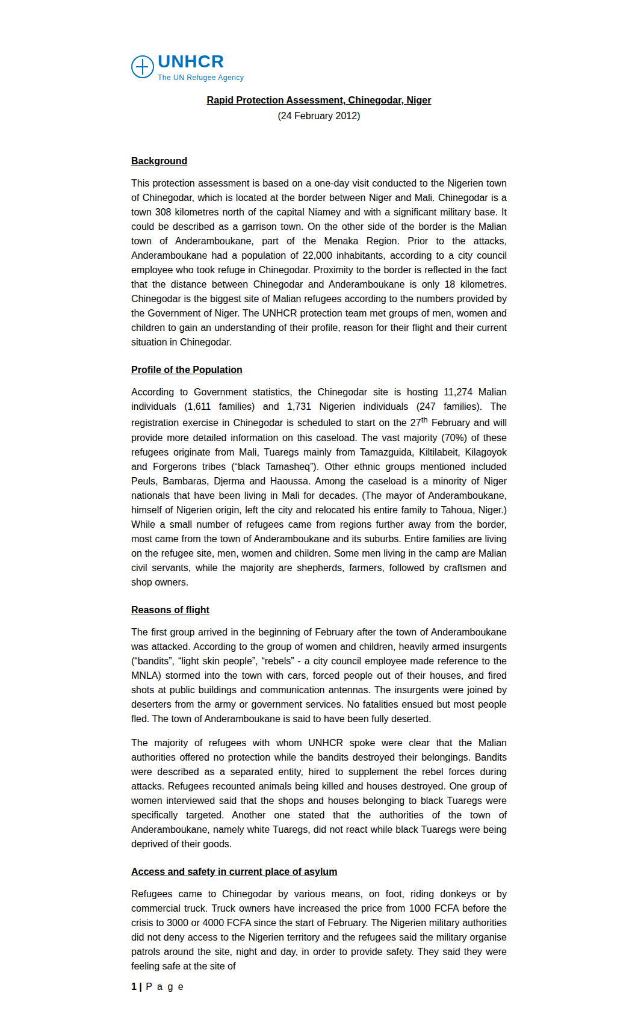UNHCR
The UN Refugee Agency
Rapid Protection Assessment, Chinegodar, Niger
(24 February 2012)
Background
This protection assessment is based on a one-day visit conducted to the Nigerien town of Chinegodar, which is located at the border between Niger and Mali. Chinegodar is a town 308 kilometres north of the capital Niamey and with a significant military base. It could be described as a garrison town. On the other side of the border is the Malian town of Anderamboukane, part of the Menaka Region. Prior to the attacks, Anderamboukane had a population of 22,000 inhabitants, according to a city council employee who took refuge in Chinegodar. Proximity to the border is reflected in the fact that the distance between Chinegodar and Anderamboukane is only 18 kilometres. Chinegodar is the biggest site of Malian refugees according to the numbers provided by the Government of Niger. The UNHCR protection team met groups of men, women and children to gain an understanding of their profile, reason for their flight and their current situation in Chinegodar.
Profile of the Population
According to Government statistics, the Chinegodar site is hosting 11,274 Malian individuals (1,611 families) and 1,731 Nigerien individuals (247 families). The registration exercise in Chinegodar is scheduled to start on the 27th February and will provide more detailed information on this caseload. The vast majority (70%) of these refugees originate from Mali, Tuaregs mainly from Tamazguida, Kiltilabeit, Kilagoyok and Forgerons tribes (“black Tamasheq”). Other ethnic groups mentioned included Peuls, Bambaras, Djerma and Haoussa. Among the caseload is a minority of Niger nationals that have been living in Mali for decades. (The mayor of Anderamboukane, himself of Nigerien origin, left the city and relocated his entire family to Tahoua, Niger.) While a small number of refugees came from regions further away from the border, most came from the town of Anderamboukane and its suburbs. Entire families are living on the refugee site, men, women and children. Some men living in the camp are Malian civil servants, while the majority are shepherds, farmers, followed by craftsmen and shop owners.
Reasons of flight
The first group arrived in the beginning of February after the town of Anderamboukane was attacked. According to the group of women and children, heavily armed insurgents (“bandits”, “light skin people”, “rebels” - a city council employee made reference to the MNLA) stormed into the town with cars, forced people out of their houses, and fired shots at public buildings and communication antennas. The insurgents were joined by deserters from the army or government services. No fatalities ensued but most people fled. The town of Anderamboukane is said to have been fully deserted.
The majority of refugees with whom UNHCR spoke were clear that the Malian authorities offered no protection while the bandits destroyed their belongings. Bandits were described as a separated entity, hired to supplement the rebel forces during attacks. Refugees recounted animals being killed and houses destroyed. One group of women interviewed said that the shops and houses belonging to black Tuaregs were specifically targeted. Another one stated that the authorities of the town of Anderamboukane, namely white Tuaregs, did not react while black Tuaregs were being deprived of their goods.
Access and safety in current place of asylum
Refugees came to Chinegodar by various means, on foot, riding donkeys or by commercial truck. Truck owners have increased the price from 1000 FCFA before the crisis to 3000 or 4000 FCFA since the start of February. The Nigerien military authorities did not deny access to the Nigerien territory and the refugees said the military organise patrols around the site, night and day, in order to provide safety. They said they were feeling safe at the site of
1 | P a g e